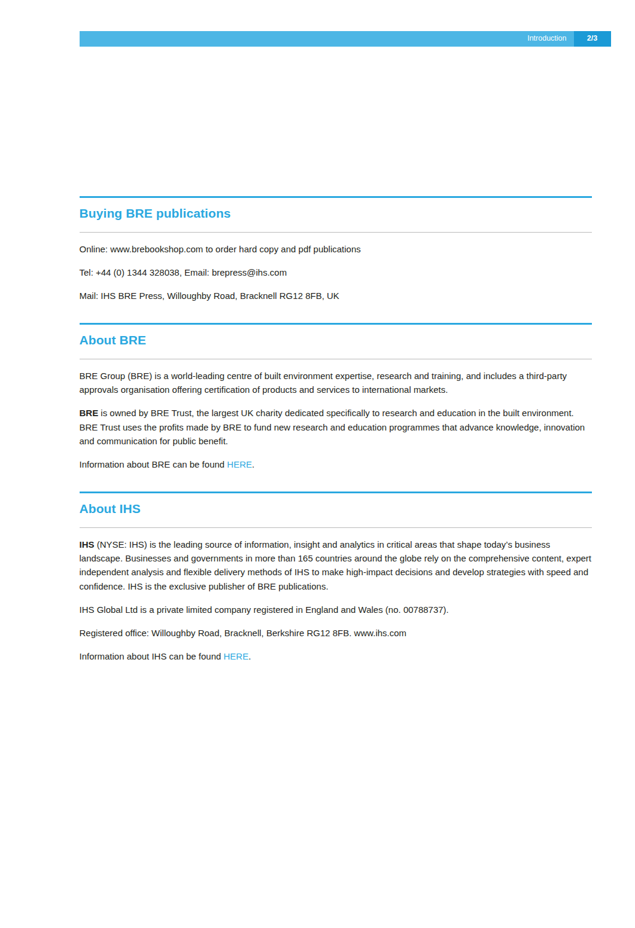Introduction
2/3
Buying BRE publications
Online: www.brebookshop.com to order hard copy and pdf publications
Tel: +44 (0) 1344 328038, Email: brepress@ihs.com
Mail: IHS BRE Press, Willoughby Road, Bracknell RG12 8FB, UK
About BRE
BRE Group (BRE) is a world-leading centre of built environment expertise, research and training, and includes a third-party approvals organisation offering certification of products and services to international markets.
BRE is owned by BRE Trust, the largest UK charity dedicated specifically to research and education in the built environment. BRE Trust uses the profits made by BRE to fund new research and education programmes that advance knowledge, innovation and communication for public benefit.
Information about BRE can be found HERE.
About IHS
IHS (NYSE: IHS) is the leading source of information, insight and analytics in critical areas that shape today’s business landscape. Businesses and governments in more than 165 countries around the globe rely on the comprehensive content, expert independent analysis and flexible delivery methods of IHS to make high-impact decisions and develop strategies with speed and confidence. IHS is the exclusive publisher of BRE publications.
IHS Global Ltd is a private limited company registered in England and Wales (no. 00788737).
Registered office: Willoughby Road, Bracknell, Berkshire RG12 8FB. www.ihs.com
Information about IHS can be found HERE.